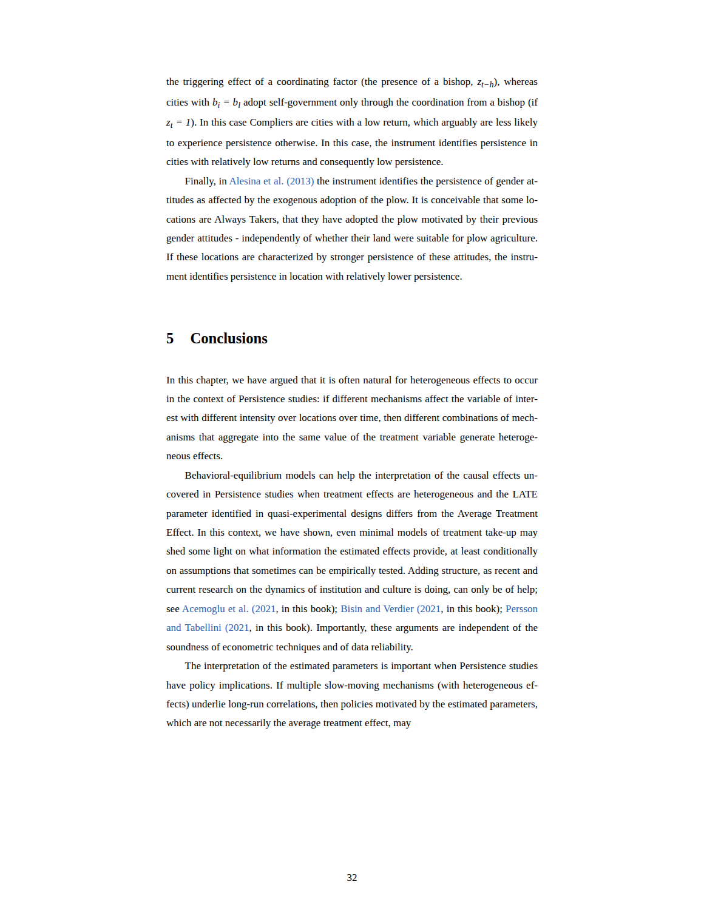the triggering effect of a coordinating factor (the presence of a bishop, zt−h), whereas cities with bi = bl adopt self-government only through the coordination from a bishop (if zt = 1). In this case Compliers are cities with a low return, which arguably are less likely to experience persistence otherwise. In this case, the instrument identifies persistence in cities with relatively low returns and consequently low persistence.
Finally, in Alesina et al. (2013) the instrument identifies the persistence of gender attitudes as affected by the exogenous adoption of the plow. It is conceivable that some locations are Always Takers, that they have adopted the plow motivated by their previous gender attitudes - independently of whether their land were suitable for plow agriculture. If these locations are characterized by stronger persistence of these attitudes, the instrument identifies persistence in location with relatively lower persistence.
5 Conclusions
In this chapter, we have argued that it is often natural for heterogeneous effects to occur in the context of Persistence studies: if different mechanisms affect the variable of interest with different intensity over locations over time, then different combinations of mechanisms that aggregate into the same value of the treatment variable generate heterogeneous effects.
Behavioral-equilibrium models can help the interpretation of the causal effects uncovered in Persistence studies when treatment effects are heterogeneous and the LATE parameter identified in quasi-experimental designs differs from the Average Treatment Effect. In this context, we have shown, even minimal models of treatment take-up may shed some light on what information the estimated effects provide, at least conditionally on assumptions that sometimes can be empirically tested. Adding structure, as recent and current research on the dynamics of institution and culture is doing, can only be of help; see Acemoglu et al. (2021, in this book); Bisin and Verdier (2021, in this book); Persson and Tabellini (2021, in this book). Importantly, these arguments are independent of the soundness of econometric techniques and of data reliability.
The interpretation of the estimated parameters is important when Persistence studies have policy implications. If multiple slow-moving mechanisms (with heterogeneous effects) underlie long-run correlations, then policies motivated by the estimated parameters, which are not necessarily the average treatment effect, may
32